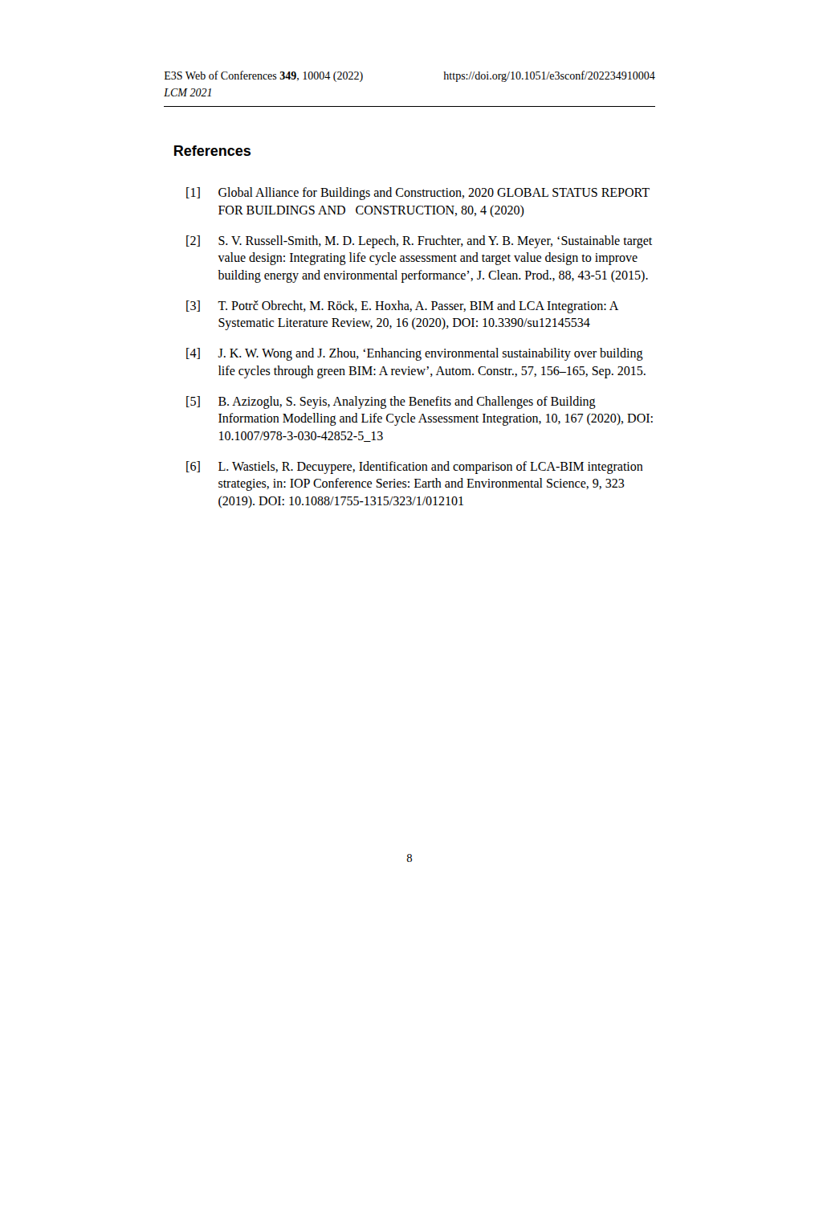E3S Web of Conferences 349, 10004 (2022) LCM 2021
https://doi.org/10.1051/e3sconf/202234910004
References
[1] Global Alliance for Buildings and Construction, 2020 GLOBAL STATUS REPORT FOR BUILDINGS AND CONSTRUCTION, 80, 4 (2020)
[2] S. V. Russell-Smith, M. D. Lepech, R. Fruchter, and Y. B. Meyer, ‘Sustainable target value design: Integrating life cycle assessment and target value design to improve building energy and environmental performance’, J. Clean. Prod., 88, 43-51 (2015).
[3] T. Potrč Obrecht, M. Röck, E. Hoxha, A. Passer, BIM and LCA Integration: A Systematic Literature Review, 20, 16 (2020), DOI: 10.3390/su12145534
[4] J. K. W. Wong and J. Zhou, ‘Enhancing environmental sustainability over building life cycles through green BIM: A review’, Autom. Constr., 57, 156–165, Sep. 2015.
[5] B. Azizoglu, S. Seyis, Analyzing the Benefits and Challenges of Building Information Modelling and Life Cycle Assessment Integration, 10, 167 (2020), DOI: 10.1007/978-3-030-42852-5_13
[6] L. Wastiels, R. Decuypere, Identification and comparison of LCA-BIM integration strategies, in: IOP Conference Series: Earth and Environmental Science, 9, 323 (2019). DOI: 10.1088/1755-1315/323/1/012101
8